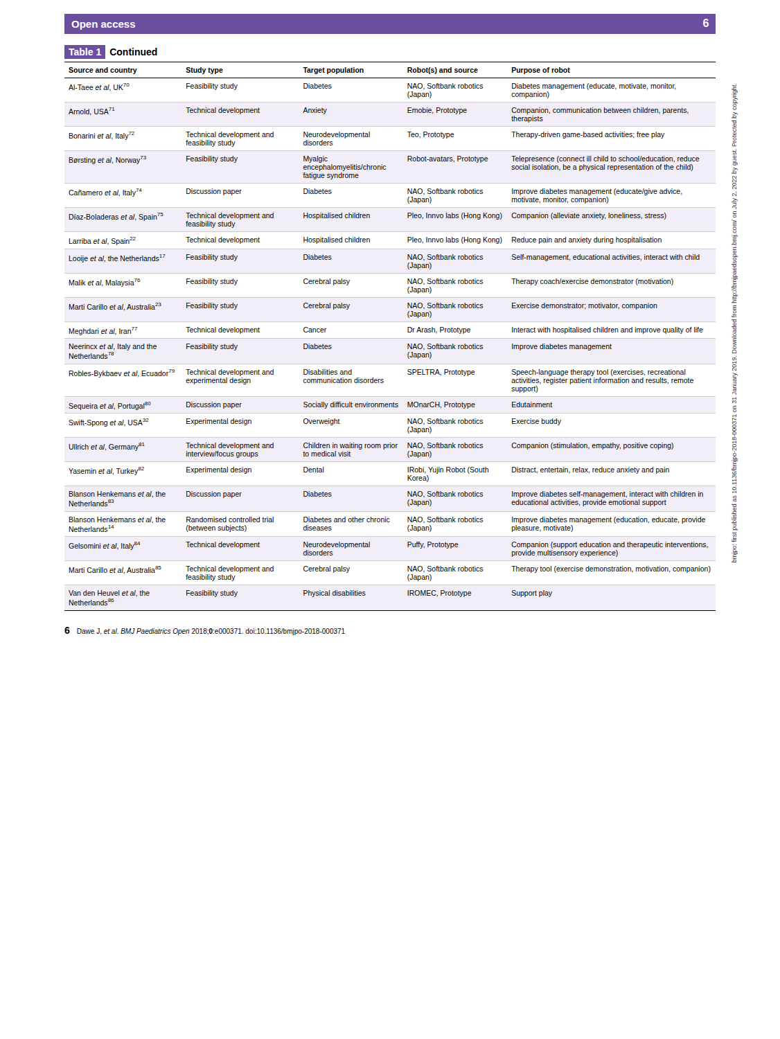Open access
6
bmjpo: first published as 10.1136/bmjpo-2018-000371 on 31 January 2019. Downloaded from http://bmjpaedsopen.bmj.com/ on July 2, 2022 by guest. Protected by copyright.
Table 1 Continued
| Source and country | Study type | Target population | Robot(s) and source | Purpose of robot |
| --- | --- | --- | --- | --- |
| Al-Taee et al , UK 70 | Feasibility study | Diabetes | NAO, Softbank robotics (Japan) | Diabetes management (educate, motivate, monitor, companion) |
| Arnold, USA 71 | Technical development | Anxiety | Emobie, Prototype | Companion, communication between children, parents, therapists |
| Bonarini et al , Italy 72 | Technical development and feasibility study | Neurodevelopmental disorders | Teo, Prototype | Therapy-driven game-based activities; free play |
| Børsting et al , Norway 73 | Feasibility study | Myalgic encephalomyelitis/chronic fatigue syndrome | Robot-avatars, Prototype | Telepresence (connect ill child to school/education, reduce social isolation, be a physical representation of the child) |
| Cañamero et al , Italy 74 | Discussion paper | Diabetes | NAO, Softbank robotics (Japan) | Improve diabetes management (educate/give advice, motivate, monitor, companion) |
| Díaz-Boladeras et al , Spain 75 | Technical development and feasibility study | Hospitalised children | Pleo, Innvo labs (Hong Kong) | Companion (alleviate anxiety, loneliness, stress) |
| Larriba et al , Spain 22 | Technical development | Hospitalised children | Pleo, Innvo labs (Hong Kong) | Reduce pain and anxiety during hospitalisation |
| Looije et al , the Netherlands 17 | Feasibility study | Diabetes | NAO, Softbank robotics (Japan) | Self-management, educational activities, interact with child |
| Malik et al , Malaysia 76 | Feasibility study | Cerebral palsy | NAO, Softbank robotics (Japan) | Therapy coach/exercise demonstrator (motivation) |
| Marti Carillo et al , Australia 23 | Feasibility study | Cerebral palsy | NAO, Softbank robotics (Japan) | Exercise demonstrator; motivator, companion |
| Meghdari et al , Iran 77 | Technical development | Cancer | Dr Arash, Prototype | Interact with hospitalised children and improve quality of life |
| Neerincx et al , Italy and the Netherlands 78 | Feasibility study | Diabetes | NAO, Softbank robotics (Japan) | Improve diabetes management |
| Robles-Bykbaev et al , Ecuador 79 | Technical development and experimental design | Disabilities and communication disorders | SPELTRA, Prototype | Speech-language therapy tool (exercises, recreational activities, register patient information and results, remote support) |
| Sequeira et al , Portugal 80 | Discussion paper | Socially difficult environments | MOnarCH, Prototype | Edutainment |
| Swift-Spong et al , USA 32 | Experimental design | Overweight | NAO, Softbank robotics (Japan) | Exercise buddy |
| Ullrich et al , Germany 81 | Technical development and interview/focus groups | Children in waiting room prior to medical visit | NAO, Softbank robotics (Japan) | Companion (stimulation, empathy, positive coping) |
| Yasemin et al , Turkey 82 | Experimental design | Dental | IRobi, Yujin Robot (South Korea) | Distract, entertain, relax, reduce anxiety and pain |
| Blanson Henkemans et al , the Netherlands 83 | Discussion paper | Diabetes | NAO, Softbank robotics (Japan) | Improve diabetes self-management, interact with children in educational activities, provide emotional support |
| Blanson Henkemans et al , the Netherlands 14 | Randomised controlled trial (between subjects) | Diabetes and other chronic diseases | NAO, Softbank robotics (Japan) | Improve diabetes management (education, educate, provide pleasure, motivate) |
| Gelsomini et al , Italy 84 | Technical development | Neurodevelopmental disorders | Puffy, Prototype | Companion (support education and therapeutic interventions, provide multisensory experience) |
| Marti Carillo et al , Australia 85 | Technical development and feasibility study | Cerebral palsy | NAO, Softbank robotics (Japan) | Therapy tool (exercise demonstration, motivation, companion) |
| Van den Heuvel et al , the Netherlands 86 | Feasibility study | Physical disabilities | IROMEC, Prototype | Support play |
6 Dawe J, et al. BMJ Paediatrics Open 2018;0:e000371. doi:10.1136/bmjpo-2018-000371